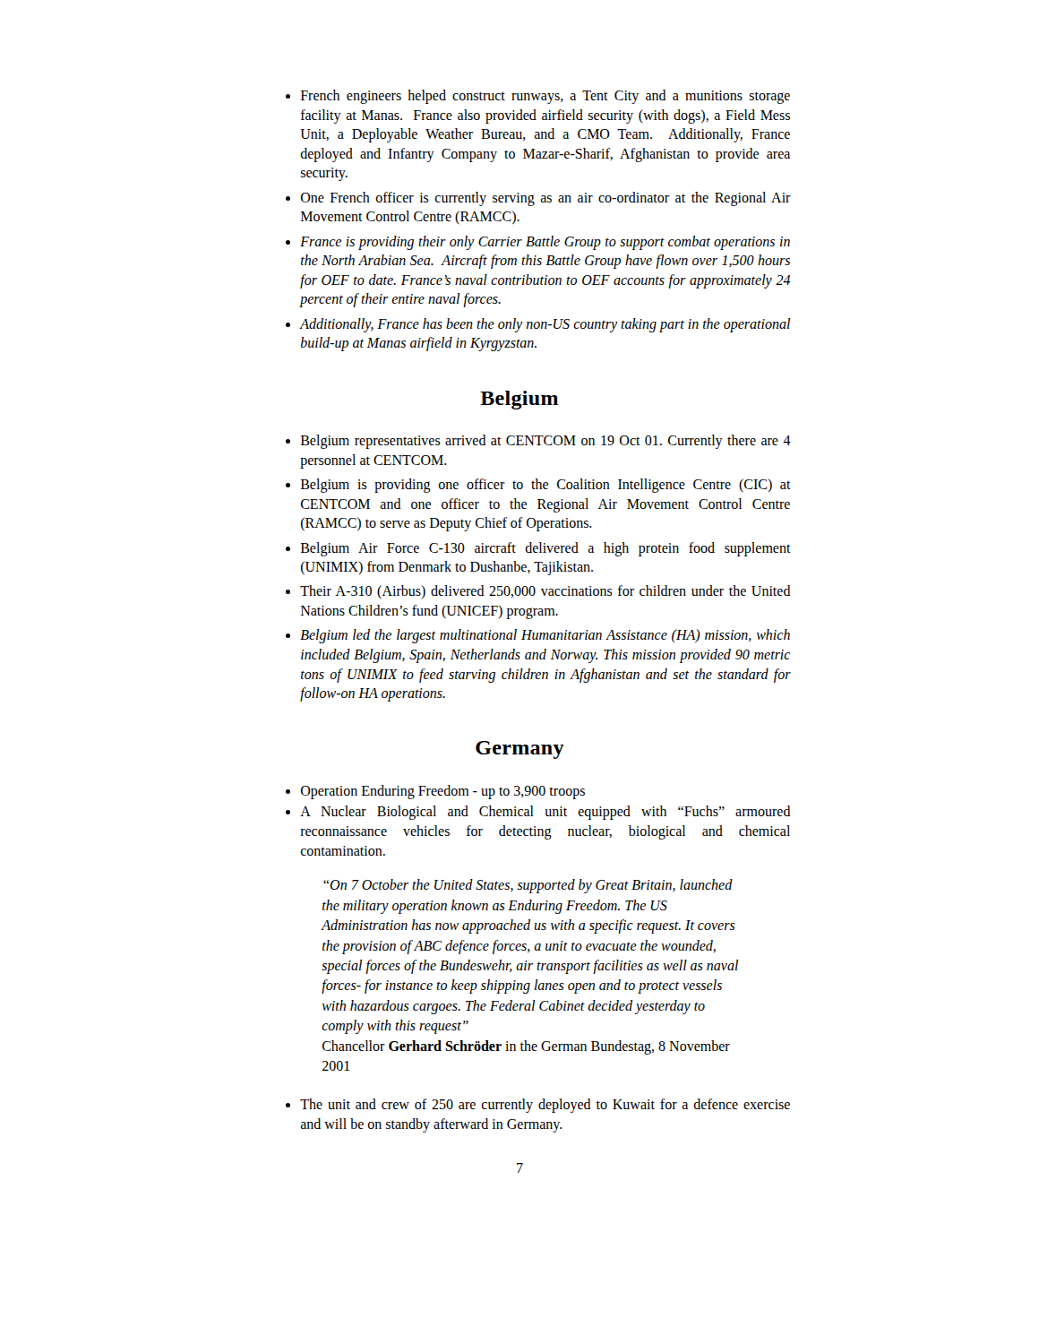French engineers helped construct runways, a Tent City and a munitions storage facility at Manas. France also provided airfield security (with dogs), a Field Mess Unit, a Deployable Weather Bureau, and a CMO Team. Additionally, France deployed and Infantry Company to Mazar-e-Sharif, Afghanistan to provide area security.
One French officer is currently serving as an air co-ordinator at the Regional Air Movement Control Centre (RAMCC).
France is providing their only Carrier Battle Group to support combat operations in the North Arabian Sea. Aircraft from this Battle Group have flown over 1,500 hours for OEF to date. France’s naval contribution to OEF accounts for approximately 24 percent of their entire naval forces.
Additionally, France has been the only non-US country taking part in the operational build-up at Manas airfield in Kyrgyzstan.
Belgium
Belgium representatives arrived at CENTCOM on 19 Oct 01. Currently there are 4 personnel at CENTCOM.
Belgium is providing one officer to the Coalition Intelligence Centre (CIC) at CENTCOM and one officer to the Regional Air Movement Control Centre (RAMCC) to serve as Deputy Chief of Operations.
Belgium Air Force C-130 aircraft delivered a high protein food supplement (UNIMIX) from Denmark to Dushanbe, Tajikistan.
Their A-310 (Airbus) delivered 250,000 vaccinations for children under the United Nations Children’s fund (UNICEF) program.
Belgium led the largest multinational Humanitarian Assistance (HA) mission, which included Belgium, Spain, Netherlands and Norway. This mission provided 90 metric tons of UNIMIX to feed starving children in Afghanistan and set the standard for follow-on HA operations.
Germany
Operation Enduring Freedom - up to 3,900 troops
A Nuclear Biological and Chemical unit equipped with “Fuchs” armoured reconnaissance vehicles for detecting nuclear, biological and chemical contamination.
“On 7 October the United States, supported by Great Britain, launched the military operation known as Enduring Freedom. The US Administration has now approached us with a specific request. It covers the provision of ABC defence forces, a unit to evacuate the wounded, special forces of the Bundeswehr, air transport facilities as well as naval forces- for instance to keep shipping lanes open and to protect vessels with hazardous cargoes. The Federal Cabinet decided yesterday to comply with this request”
Chancellor Gerhard Schröder in the German Bundestag, 8 November 2001
The unit and crew of 250 are currently deployed to Kuwait for a defence exercise and will be on standby afterward in Germany.
7